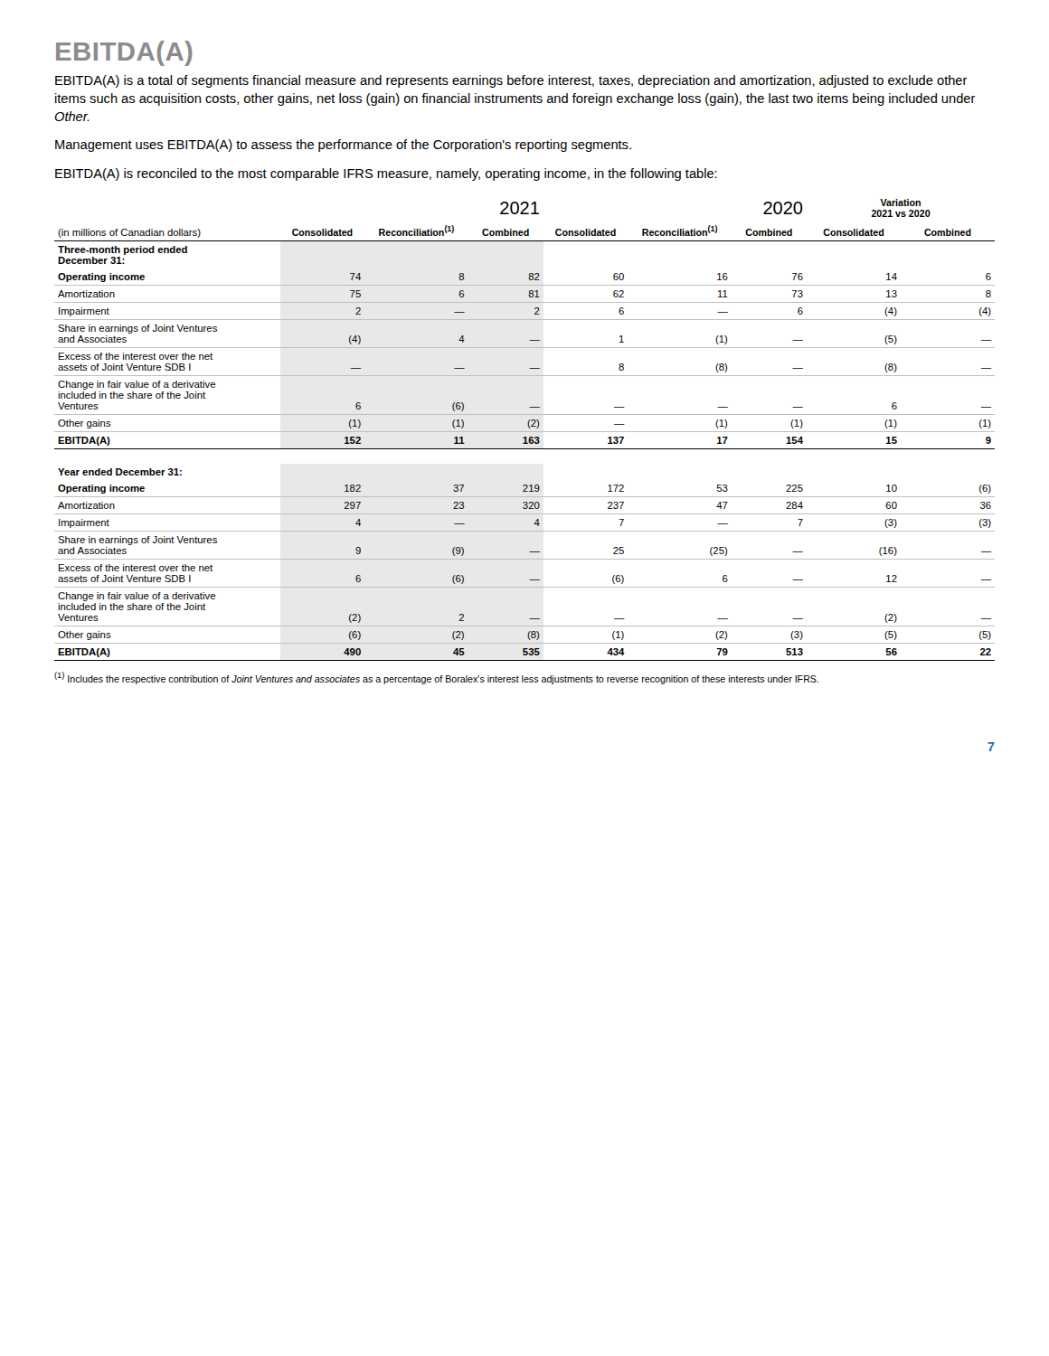EBITDA(A)
EBITDA(A) is a total of segments financial measure and represents earnings before interest, taxes, depreciation and amortization, adjusted to exclude other items such as acquisition costs, other gains, net loss (gain) on financial instruments and foreign exchange loss (gain), the last two items being included under Other.
Management uses EBITDA(A) to assess the performance of the Corporation's reporting segments.
EBITDA(A) is reconciled to the most comparable IFRS measure, namely, operating income, in the following table:
| | 2021 | 2020 | Variation 2021 vs 2020 |
| (in millions of Canadian dollars) | Consolidated | Reconciliation (1) | Combined | Consolidated | Reconciliation (1) | Combined | Consolidated | Combined |
| Three-month period ended December 31: | | | | | | | | |
| Operating income | 74 | 8 | 82 | 60 | 16 | 76 | 14 | 6 |
| Amortization | 75 | 6 | 81 | 62 | 11 | 73 | 13 | 8 |
| Impairment | 2 | — | 2 | 6 | — | 6 | (4) | (4) |
| Share in earnings of Joint Ventures and Associates | (4) | 4 | — | 1 | (1) | — | (5) | — |
| Excess of the interest over the net assets of Joint Venture SDB I | — | — | — | 8 | (8) | — | (8) | — |
| Change in fair value of a derivative included in the share of the Joint Ventures | 6 | (6) | — | — | — | — | 6 | — |
| Other gains | (1) | (1) | (2) | — | (1) | (1) | (1) | (1) |
| EBITDA(A) | 152 | 11 | 163 | 137 | 17 | 154 | 15 | 9 |
| Year ended December 31: | | | | | | | | |
| Operating income | 182 | 37 | 219 | 172 | 53 | 225 | 10 | (6) |
| Amortization | 297 | 23 | 320 | 237 | 47 | 284 | 60 | 36 |
| Impairment | 4 | — | 4 | 7 | — | 7 | (3) | (3) |
| Share in earnings of Joint Ventures and Associates | 9 | (9) | — | 25 | (25) | — | (16) | — |
| Excess of the interest over the net assets of Joint Venture SDB I | 6 | (6) | — | (6) | 6 | — | 12 | — |
| Change in fair value of a derivative included in the share of the Joint Ventures | (2) | 2 | — | — | — | — | (2) | — |
| Other gains | (6) | (2) | (8) | (1) | (2) | (3) | (5) | (5) |
| EBITDA(A) | 490 | 45 | 535 | 434 | 79 | 513 | 56 | 22 |
(1) Includes the respective contribution of Joint Ventures and associates as a percentage of Boralex's interest less adjustments to reverse recognition of these interests under IFRS.
7